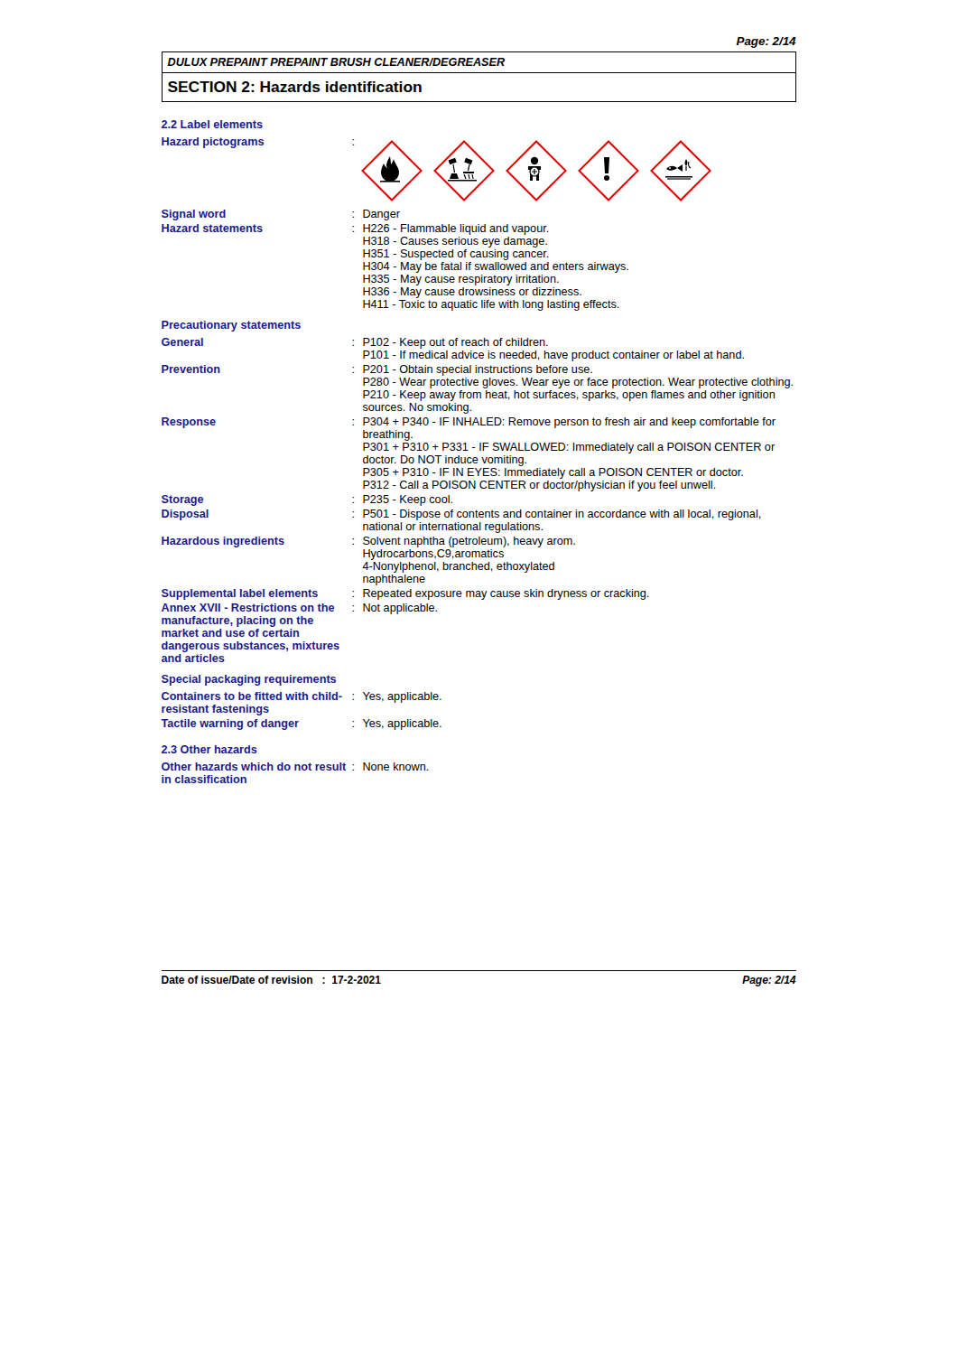Page: 2/14
DULUX PREPAINT PREPAINT BRUSH CLEANER/DEGREASER
SECTION 2: Hazards identification
2.2 Label elements
| Hazard pictograms | : | |
| Signal word | : | Danger |
| Hazard statements | : | H226 - Flammable liquid and vapour. H318 - Causes serious eye damage. H351 - Suspected of causing cancer. H304 - May be fatal if swallowed and enters airways. H335 - May cause respiratory irritation. H336 - May cause drowsiness or dizziness. H411 - Toxic to aquatic life with long lasting effects. |
Precautionary statements
| General | : | P102 - Keep out of reach of children. P101 - If medical advice is needed, have product container or label at hand. |
| Prevention | : | P201 - Obtain special instructions before use. P280 - Wear protective gloves. Wear eye or face protection. Wear protective clothing. P210 - Keep away from heat, hot surfaces, sparks, open flames and other ignition sources. No smoking. |
| Response | : | P304 + P340 - IF INHALED: Remove person to fresh air and keep comfortable for breathing. P301 + P310 + P331 - IF SWALLOWED: Immediately call a POISON CENTER or doctor. Do NOT induce vomiting. P305 + P310 - IF IN EYES: Immediately call a POISON CENTER or doctor. P312 - Call a POISON CENTER or doctor/physician if you feel unwell. |
| Storage | : | P235 - Keep cool. |
| Disposal | : | P501 - Dispose of contents and container in accordance with all local, regional, national or international regulations. |
| Hazardous ingredients | : | Solvent naphtha (petroleum), heavy arom. Hydrocarbons,C9,aromatics 4-Nonylphenol, branched, ethoxylated naphthalene |
| Supplemental label elements | : | Repeated exposure may cause skin dryness or cracking. |
| Annex XVII - Restrictions on the manufacture, placing on the market and use of certain dangerous substances, mixtures and articles | : | Not applicable. |
Special packaging requirements
| Containers to be fitted with child-resistant fastenings | : | Yes, applicable. |
| Tactile warning of danger | : | Yes, applicable. |
2.3 Other hazards
| Other hazards which do not result in classification | : | None known. |
Date of issue/Date of revision : 17-2-2021
Page: 2/14